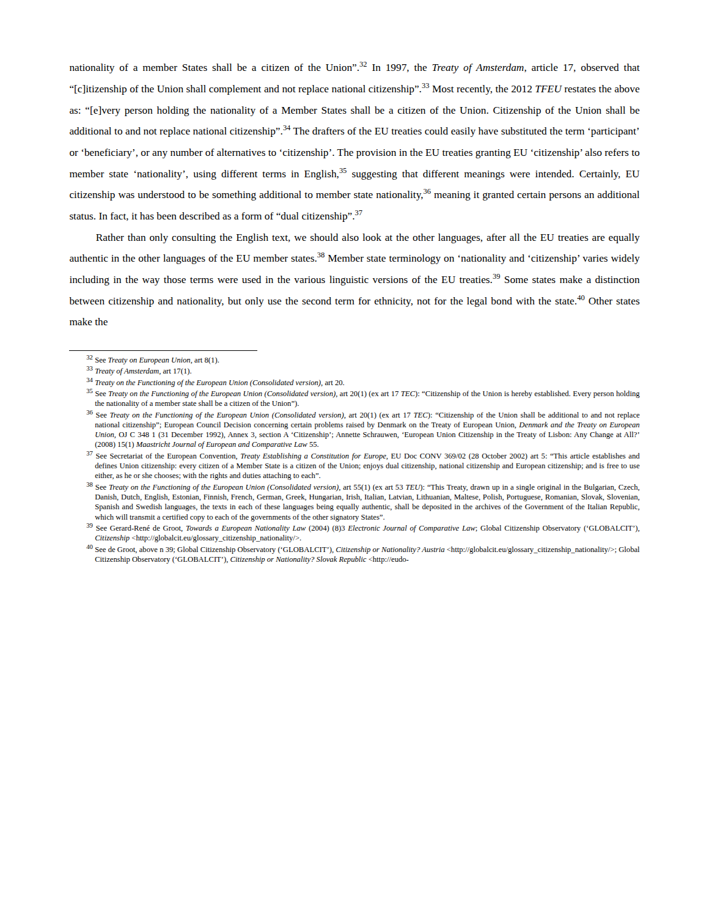nationality of a member States shall be a citizen of the Union”.32 In 1997, the Treaty of Amsterdam, article 17, observed that “[c]itizenship of the Union shall complement and not replace national citizenship”.33 Most recently, the 2012 TFEU restates the above as: “[e]very person holding the nationality of a Member States shall be a citizen of the Union. Citizenship of the Union shall be additional to and not replace national citizenship”.34 The drafters of the EU treaties could easily have substituted the term ‘participant’ or ‘beneficiary’, or any number of alternatives to ‘citizenship’. The provision in the EU treaties granting EU ‘citizenship’ also refers to member state ‘nationality’, using different terms in English,35 suggesting that different meanings were intended. Certainly, EU citizenship was understood to be something additional to member state nationality,36 meaning it granted certain persons an additional status. In fact, it has been described as a form of “dual citizenship”.37
Rather than only consulting the English text, we should also look at the other languages, after all the EU treaties are equally authentic in the other languages of the EU member states.38 Member state terminology on ‘nationality and ‘citizenship’ varies widely including in the way those terms were used in the various linguistic versions of the EU treaties.39 Some states make a distinction between citizenship and nationality, but only use the second term for ethnicity, not for the legal bond with the state.40 Other states make the
32 See Treaty on European Union, art 8(1).
33 Treaty of Amsterdam, art 17(1).
34 Treaty on the Functioning of the European Union (Consolidated version), art 20.
35 See Treaty on the Functioning of the European Union (Consolidated version), art 20(1) (ex art 17 TEC): “Citizenship of the Union is hereby established. Every person holding the nationality of a member state shall be a citizen of the Union”).
36 See Treaty on the Functioning of the European Union (Consolidated version), art 20(1) (ex art 17 TEC): “Citizenship of the Union shall be additional to and not replace national citizenship”; European Council Decision concerning certain problems raised by Denmark on the Treaty of European Union, Denmark and the Treaty on European Union, OJ C 348 1 (31 December 1992), Annex 3, section A ‘Citizenship’; Annette Schrauwen, ‘European Union Citizenship in the Treaty of Lisbon: Any Change at All?’ (2008) 15(1) Maastricht Journal of European and Comparative Law 55.
37 See Secretariat of the European Convention, Treaty Establishing a Constitution for Europe, EU Doc CONV 369/02 (28 October 2002) art 5: “This article establishes and defines Union citizenship: every citizen of a Member State is a citizen of the Union; enjoys dual citizenship, national citizenship and European citizenship; and is free to use either, as he or she chooses; with the rights and duties attaching to each”.
38 See Treaty on the Functioning of the European Union (Consolidated version), art 55(1) (ex art 53 TEU): “This Treaty, drawn up in a single original in the Bulgarian, Czech, Danish, Dutch, English, Estonian, Finnish, French, German, Greek, Hungarian, Irish, Italian, Latvian, Lithuanian, Maltese, Polish, Portuguese, Romanian, Slovak, Slovenian, Spanish and Swedish languages, the texts in each of these languages being equally authentic, shall be deposited in the archives of the Government of the Italian Republic, which will transmit a certified copy to each of the governments of the other signatory States”.
39 See Gerard-René de Groot, Towards a European Nationality Law (2004) (8)3 Electronic Journal of Comparative Law; Global Citizenship Observatory (‘GLOBALCIT’), Citizenship <http://globalcit.eu/glossary_citizenship_nationality/>.
40 See de Groot, above n 39; Global Citizenship Observatory (‘GLOBALCIT’), Citizenship or Nationality? Austria <http://globalcit.eu/glossary_citizenship_nationality/>; Global Citizenship Observatory (‘GLOBALCIT’), Citizenship or Nationality? Slovak Republic <http://eudo-